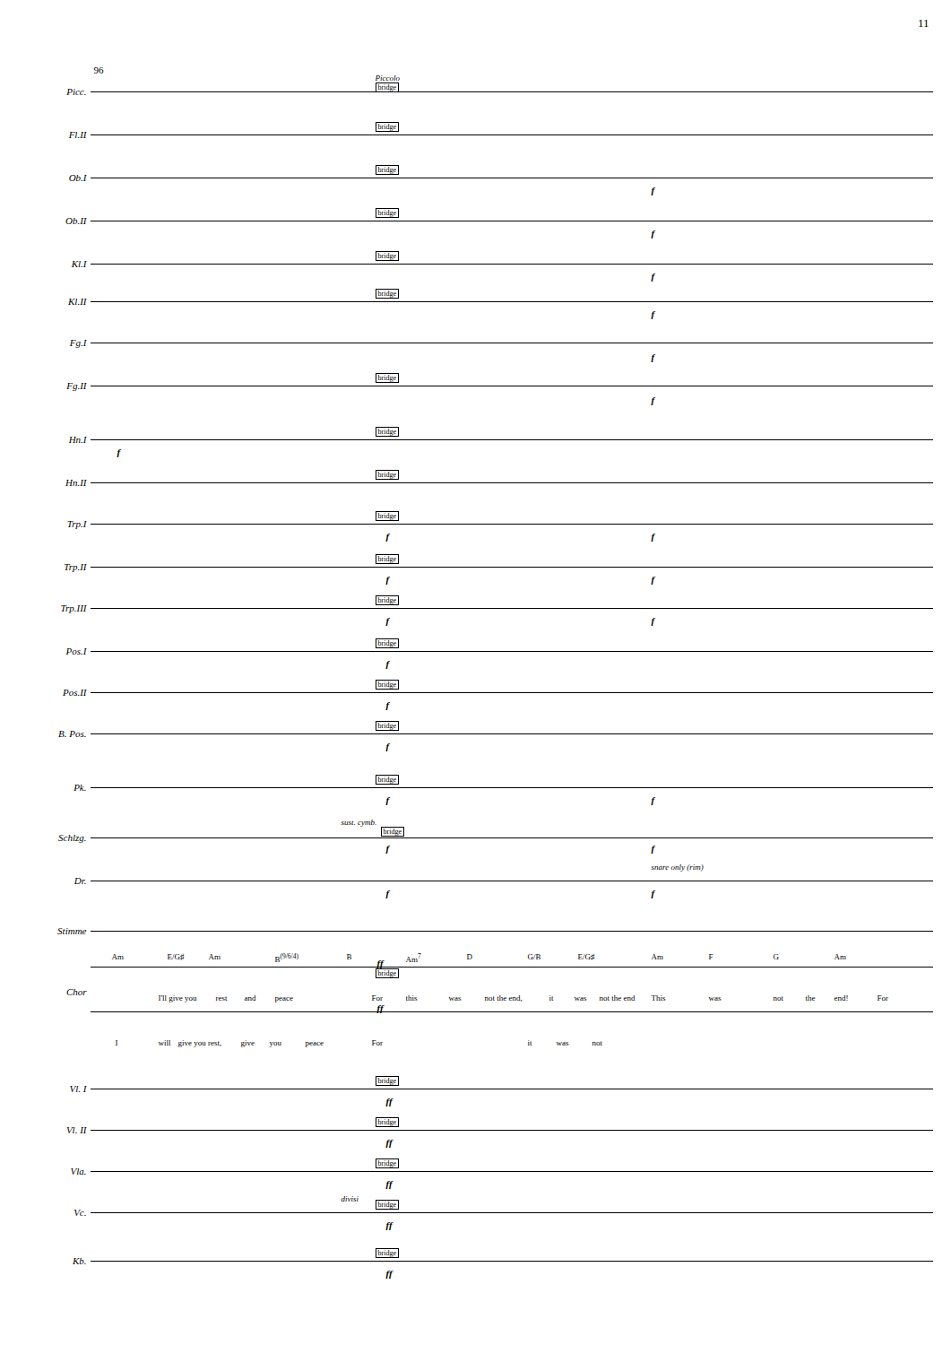11
96
Picc.
Piccolo
bridge
Fl.II
bridge
Ob.I
bridge
f
Ob.II
bridge
f
Kl.I
bridge
f
Kl.II
bridge
f
Fg.I
f
Fg.II
bridge
f
Hn.I
bridge
f
Hn.II
bridge
Trp.I
bridge
f
f
Trp.II
bridge
f
f
Trp.III
bridge
f
f
Pos.I
bridge
f
Pos.II
bridge
f
B. Pos.
bridge
f
Pk.
bridge
f
f
Schlzg.
sust. cymb.
bridge
f
f
Dr.
f
snare only (rim)
f
Stimme
Chor
Am
E/G♯
Am
B(9/6/4)
B
Am7
D
G/B
E/G♯
Am
F
G
Am
ff
bridge
ff
I'll give you
rest
and
peace
For
this
was
not the end,
it
was
not the end
This
was
not
the
end!
For
I
will
give you rest,
give
you
peace
For
it
was
not
Vl. I
bridge
ff
Vl. II
bridge
ff
Vla.
bridge
ff
Vc.
divisi
bridge
ff
Kb.
bridge
ff
Orchestral score, page 11, beginning at measure 96
Instrument staves, top to bottom
Picc. — annotation: Piccolo; rehearsal marking: bridge
Fl.II — bridge
Ob.I — bridge; dynamic f
Ob.II — bridge; dynamic f
Kl.I — bridge; dynamic f
Kl.II — bridge; dynamic f
Fg.I — dynamic f
Fg.II — bridge; dynamic f
Hn.I — bridge; dynamic f
Hn.II — bridge
Trp.I — bridge; dynamics f, f
Trp.II — bridge; dynamics f, f
Trp.III — bridge; dynamics f, f
Pos.I — bridge; dynamic f
Pos.II — bridge; dynamic f
B. Pos. — bridge; dynamic f
Pk. — bridge; dynamics f, f
Schlzg. — sust. cymb.; bridge; dynamics f, f
Dr. — dynamic f; annotation: snare only (rim); dynamic f
Stimme — tacet on this page
Chor — two staves with chord symbols and lyrics; dynamic ff; bridge
Vl. I — bridge; dynamic ff
Vl. II — bridge; dynamic ff
Vla. — bridge; dynamic ff
Vc. — divisi; bridge; dynamic ff
Kb. — bridge; dynamic ff
Chord symbols over the choir
Am, E/G♯, Am, B(9/6/4), B, Am7, D, G/B, E/G♯, Am, F, G, Am
Choir lyrics, upper voice
I'll give you rest and peace. For this was not the end, it was not the end. This was not the end! For
Choir lyrics, lower voice
I will give you rest, give you peace. For … it was not